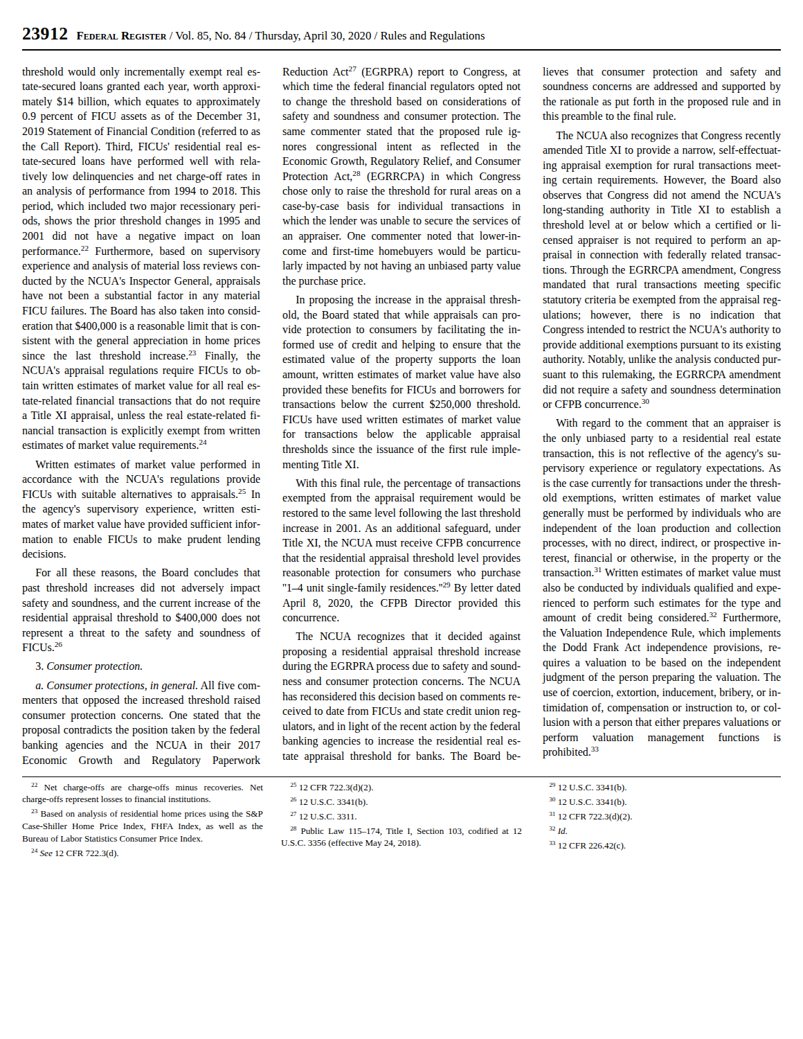23912 Federal Register / Vol. 85, No. 84 / Thursday, April 30, 2020 / Rules and Regulations
threshold would only incrementally exempt real estate-secured loans granted each year, worth approximately $14 billion, which equates to approximately 0.9 percent of FICU assets as of the December 31, 2019 Statement of Financial Condition (referred to as the Call Report). Third, FICUs' residential real estate-secured loans have performed well with relatively low delinquencies and net charge-off rates in an analysis of performance from 1994 to 2018. This period, which included two major recessionary periods, shows the prior threshold changes in 1995 and 2001 did not have a negative impact on loan performance.22 Furthermore, based on supervisory experience and analysis of material loss reviews conducted by the NCUA's Inspector General, appraisals have not been a substantial factor in any material FICU failures. The Board has also taken into consideration that $400,000 is a reasonable limit that is consistent with the general appreciation in home prices since the last threshold increase.23 Finally, the NCUA's appraisal regulations require FICUs to obtain written estimates of market value for all real estate-related financial transactions that do not require a Title XI appraisal, unless the real estate-related financial transaction is explicitly exempt from written estimates of market value requirements.24
Written estimates of market value performed in accordance with the NCUA's regulations provide FICUs with suitable alternatives to appraisals.25 In the agency's supervisory experience, written estimates of market value have provided sufficient information to enable FICUs to make prudent lending decisions.
For all these reasons, the Board concludes that past threshold increases did not adversely impact safety and soundness, and the current increase of the residential appraisal threshold to $400,000 does not represent a threat to the safety and soundness of FICUs.26
3. Consumer protection.
a. Consumer protections, in general. All five commenters that opposed the increased threshold raised consumer protection concerns. One stated that the proposal contradicts the position taken by the federal banking agencies and the NCUA in their 2017 Economic Growth and Regulatory Paperwork Reduction Act27 (EGRPRA) report to Congress, at which time the federal financial regulators opted not to change the threshold based on considerations of safety and soundness and consumer protection. The same commenter stated that the proposed rule ignores congressional intent as reflected in the Economic Growth, Regulatory Relief, and Consumer Protection Act,28 (EGRRCPA) in which Congress chose only to raise the threshold for rural areas on a case-by-case basis for individual transactions in which the lender was unable to secure the services of an appraiser. One commenter noted that lower-income and first-time homebuyers would be particularly impacted by not having an unbiased party value the purchase price.
In proposing the increase in the appraisal threshold, the Board stated that while appraisals can provide protection to consumers by facilitating the informed use of credit and helping to ensure that the estimated value of the property supports the loan amount, written estimates of market value have also provided these benefits for FICUs and borrowers for transactions below the current $250,000 threshold. FICUs have used written estimates of market value for transactions below the applicable appraisal thresholds since the issuance of the first rule implementing Title XI.
With this final rule, the percentage of transactions exempted from the appraisal requirement would be restored to the same level following the last threshold increase in 2001. As an additional safeguard, under Title XI, the NCUA must receive CFPB concurrence that the residential appraisal threshold level provides reasonable protection for consumers who purchase ''1–4 unit single-family residences.''29 By letter dated April 8, 2020, the CFPB Director provided this concurrence.
The NCUA recognizes that it decided against proposing a residential appraisal threshold increase during the EGRPRA process due to safety and soundness and consumer protection concerns. The NCUA has reconsidered this decision based on comments received to date from FICUs and state credit union regulators, and in light of the recent action by the federal banking agencies to increase the residential real estate appraisal threshold for banks. The Board believes that consumer protection and safety and soundness concerns are addressed and supported by the rationale as put forth in the proposed rule and in this preamble to the final rule.
The NCUA also recognizes that Congress recently amended Title XI to provide a narrow, self-effectuating appraisal exemption for rural transactions meeting certain requirements. However, the Board also observes that Congress did not amend the NCUA's long-standing authority in Title XI to establish a threshold level at or below which a certified or licensed appraiser is not required to perform an appraisal in connection with federally related transactions. Through the EGRRCPA amendment, Congress mandated that rural transactions meeting specific statutory criteria be exempted from the appraisal regulations; however, there is no indication that Congress intended to restrict the NCUA's authority to provide additional exemptions pursuant to its existing authority. Notably, unlike the analysis conducted pursuant to this rulemaking, the EGRRCPA amendment did not require a safety and soundness determination or CFPB concurrence.30
With regard to the comment that an appraiser is the only unbiased party to a residential real estate transaction, this is not reflective of the agency's supervisory experience or regulatory expectations. As is the case currently for transactions under the threshold exemptions, written estimates of market value generally must be performed by individuals who are independent of the loan production and collection processes, with no direct, indirect, or prospective interest, financial or otherwise, in the property or the transaction.31 Written estimates of market value must also be conducted by individuals qualified and experienced to perform such estimates for the type and amount of credit being considered.32 Furthermore, the Valuation Independence Rule, which implements the Dodd Frank Act independence provisions, requires a valuation to be based on the independent judgment of the person preparing the valuation. The use of coercion, extortion, inducement, bribery, or intimidation of, compensation or instruction to, or collusion with a person that either prepares valuations or perform valuation management functions is prohibited.33
22 Net charge-offs are charge-offs minus recoveries. Net charge-offs represent losses to financial institutions.
23 Based on analysis of residential home prices using the S&P Case-Shiller Home Price Index, FHFA Index, as well as the Bureau of Labor Statistics Consumer Price Index.
24 See 12 CFR 722.3(d).
25 12 CFR 722.3(d)(2).
26 12 U.S.C. 3341(b).
27 12 U.S.C. 3311.
28 Public Law 115–174, Title I, Section 103, codified at 12 U.S.C. 3356 (effective May 24, 2018).
29 12 U.S.C. 3341(b).
30 12 U.S.C. 3341(b).
31 12 CFR 722.3(d)(2).
32 Id.
33 12 CFR 226.42(c).